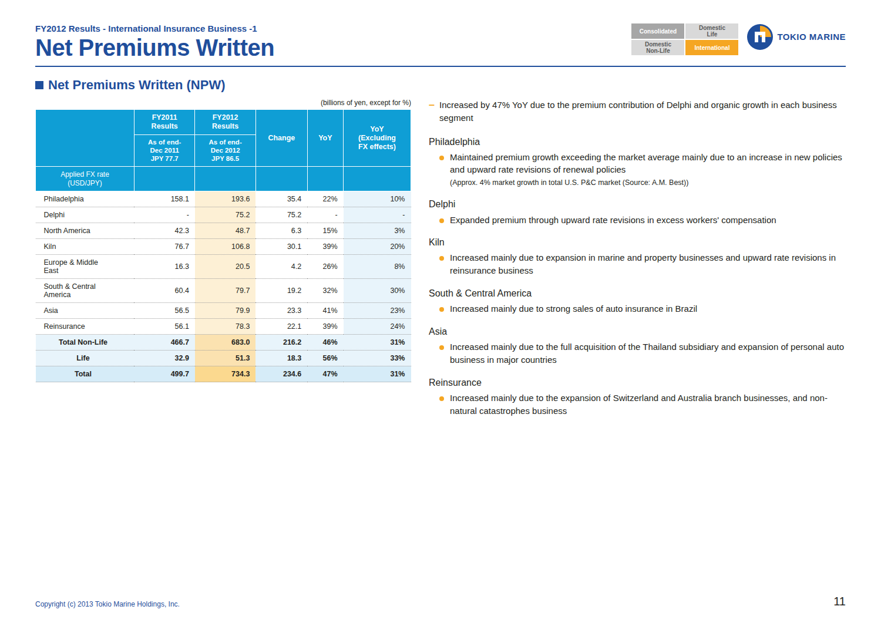FY2012 Results - International Insurance Business -1
Net Premiums Written
Consolidated
Domestic
Life
Domestic
Non-Life
International
TOKIO MARINE
Net Premiums Written (NPW)
(billions of yen, except for %)
| | FY2011 Results | FY2012 Results | Change | YoY | YoY (Excluding FX effects) |
| --- | --- | --- | --- | --- | --- |
| As of end- Dec 2011 JPY 77.7 | As of end- Dec 2012 JPY 86.5 |
| Applied FX rate (USD/JPY) | | | | | |
| Philadelphia | 158.1 | 193.6 | 35.4 | 22% | 10% |
| Delphi | - | 75.2 | 75.2 | - | - |
| North America | 42.3 | 48.7 | 6.3 | 15% | 3% |
| Kiln | 76.7 | 106.8 | 30.1 | 39% | 20% |
| Europe & Middle East | 16.3 | 20.5 | 4.2 | 26% | 8% |
| South & Central America | 60.4 | 79.7 | 19.2 | 32% | 30% |
| Asia | 56.5 | 79.9 | 23.3 | 41% | 23% |
| Reinsurance | 56.1 | 78.3 | 22.1 | 39% | 24% |
| Total Non-Life | 466.7 | 683.0 | 216.2 | 46% | 31% |
| Life | 32.9 | 51.3 | 18.3 | 56% | 33% |
| Total | 499.7 | 734.3 | 234.6 | 47% | 31% |
– Increased by 47% YoY due to the premium contribution of Delphi and organic growth in each business segment
Philadelphia
Maintained premium growth exceeding the market average mainly due to an increase in new policies and upward rate revisions of renewal policies
(Approx. 4% market growth in total U.S. P&C market (Source: A.M. Best))
Delphi
Expanded premium through upward rate revisions in excess workers' compensation
Kiln
Increased mainly due to expansion in marine and property businesses and upward rate revisions in reinsurance business
South & Central America
Increased mainly due to strong sales of auto insurance in Brazil
Asia
Increased mainly due to the full acquisition of the Thailand subsidiary and expansion of personal auto business in major countries
Reinsurance
Increased mainly due to the expansion of Switzerland and Australia branch businesses, and non-natural catastrophes business
Copyright (c) 2013 Tokio Marine Holdings, Inc.
11